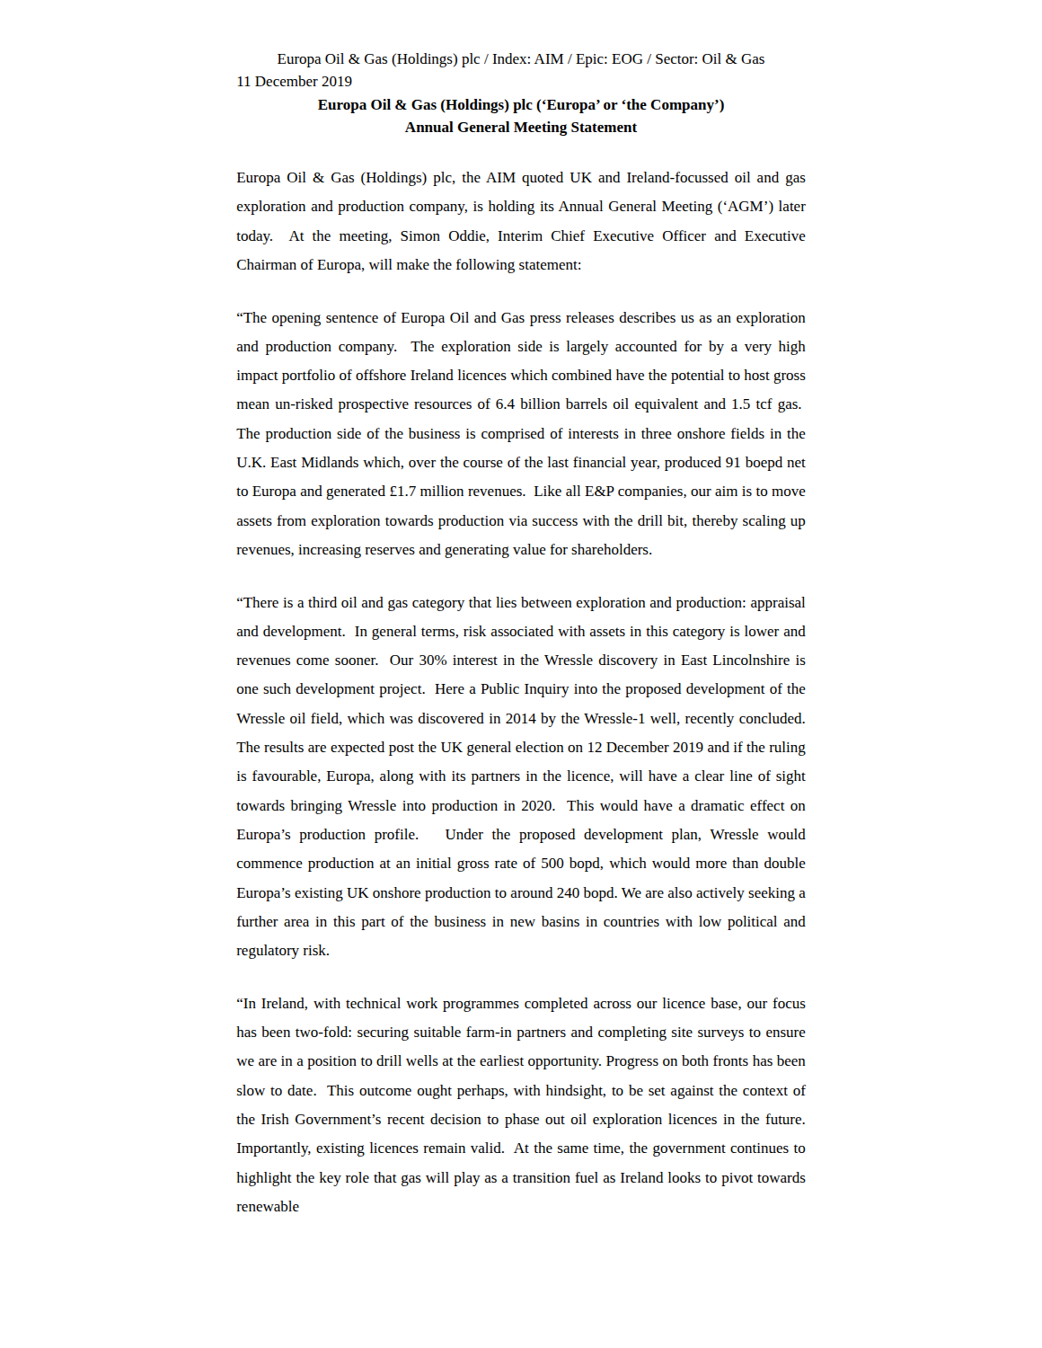Europa Oil & Gas (Holdings) plc / Index: AIM / Epic: EOG / Sector: Oil & Gas
11 December 2019
Europa Oil & Gas (Holdings) plc (‘Europa’ or ‘the Company’)
Annual General Meeting Statement
Europa Oil & Gas (Holdings) plc, the AIM quoted UK and Ireland-focussed oil and gas exploration and production company, is holding its Annual General Meeting (‘AGM’) later today. At the meeting, Simon Oddie, Interim Chief Executive Officer and Executive Chairman of Europa, will make the following statement:
“The opening sentence of Europa Oil and Gas press releases describes us as an exploration and production company. The exploration side is largely accounted for by a very high impact portfolio of offshore Ireland licences which combined have the potential to host gross mean un-risked prospective resources of 6.4 billion barrels oil equivalent and 1.5 tcf gas. The production side of the business is comprised of interests in three onshore fields in the U.K. East Midlands which, over the course of the last financial year, produced 91 boepd net to Europa and generated £1.7 million revenues. Like all E&P companies, our aim is to move assets from exploration towards production via success with the drill bit, thereby scaling up revenues, increasing reserves and generating value for shareholders.
“There is a third oil and gas category that lies between exploration and production: appraisal and development. In general terms, risk associated with assets in this category is lower and revenues come sooner. Our 30% interest in the Wressle discovery in East Lincolnshire is one such development project. Here a Public Inquiry into the proposed development of the Wressle oil field, which was discovered in 2014 by the Wressle-1 well, recently concluded. The results are expected post the UK general election on 12 December 2019 and if the ruling is favourable, Europa, along with its partners in the licence, will have a clear line of sight towards bringing Wressle into production in 2020. This would have a dramatic effect on Europa’s production profile. Under the proposed development plan, Wressle would commence production at an initial gross rate of 500 bopd, which would more than double Europa’s existing UK onshore production to around 240 bopd. We are also actively seeking a further area in this part of the business in new basins in countries with low political and regulatory risk.
“In Ireland, with technical work programmes completed across our licence base, our focus has been two-fold: securing suitable farm-in partners and completing site surveys to ensure we are in a position to drill wells at the earliest opportunity. Progress on both fronts has been slow to date. This outcome ought perhaps, with hindsight, to be set against the context of the Irish Government’s recent decision to phase out oil exploration licences in the future. Importantly, existing licences remain valid. At the same time, the government continues to highlight the key role that gas will play as a transition fuel as Ireland looks to pivot towards renewable